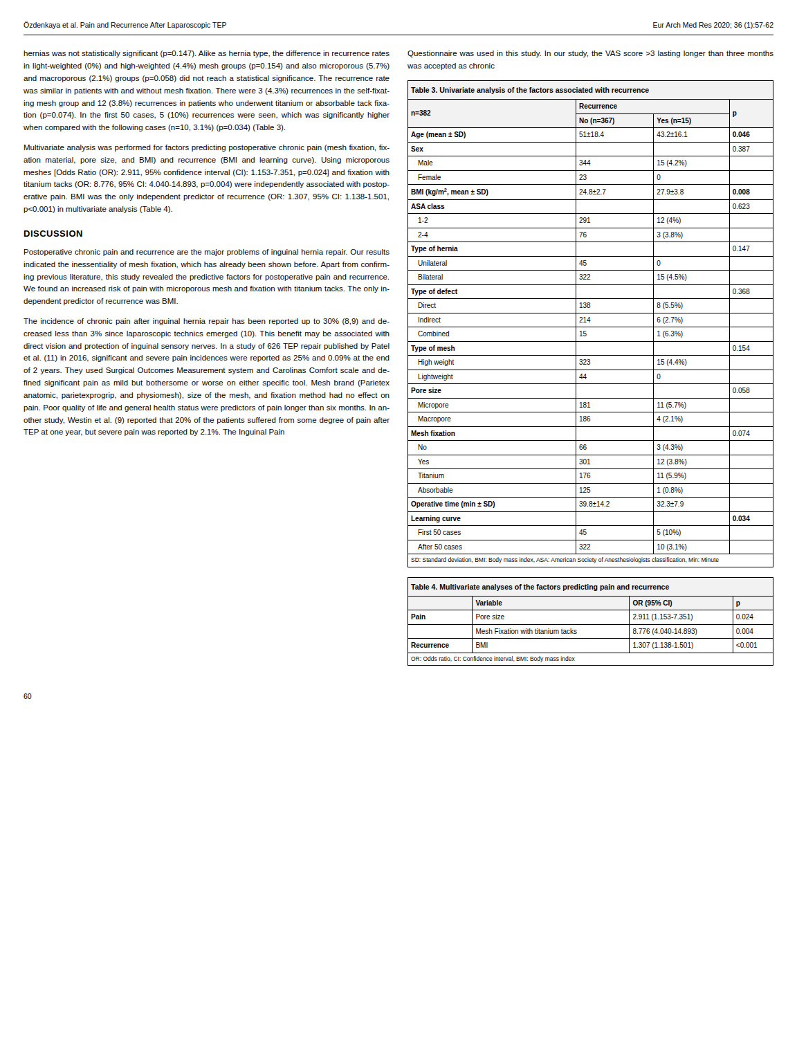Özdenkaya et al. Pain and Recurrence After Laparoscopic TEP
Eur Arch Med Res 2020; 36 (1):57-62
hernias was not statistically significant (p=0.147). Alike as hernia type, the difference in recurrence rates in light-weighted (0%) and high-weighted (4.4%) mesh groups (p=0.154) and also microporous (5.7%) and macroporous (2.1%) groups (p=0.058) did not reach a statistical significance. The recurrence rate was similar in patients with and without mesh fixation. There were 3 (4.3%) recurrences in the self-fixating mesh group and 12 (3.8%) recurrences in patients who underwent titanium or absorbable tack fixation (p=0.074). In the first 50 cases, 5 (10%) recurrences were seen, which was significantly higher when compared with the following cases (n=10, 3.1%) (p=0.034) (Table 3).
Multivariate analysis was performed for factors predicting postoperative chronic pain (mesh fixation, fixation material, pore size, and BMI) and recurrence (BMI and learning curve). Using microporous meshes [Odds Ratio (OR): 2.911, 95% confidence interval (CI): 1.153-7.351, p=0.024] and fixation with titanium tacks (OR: 8.776, 95% CI: 4.040-14.893, p=0.004) were independently associated with postoperative pain. BMI was the only independent predictor of recurrence (OR: 1.307, 95% CI: 1.138-1.501, p<0.001) in multivariate analysis (Table 4).
DISCUSSION
Postoperative chronic pain and recurrence are the major problems of inguinal hernia repair. Our results indicated the inessentiality of mesh fixation, which has already been shown before. Apart from confirming previous literature, this study revealed the predictive factors for postoperative pain and recurrence. We found an increased risk of pain with microporous mesh and fixation with titanium tacks. The only independent predictor of recurrence was BMI.
The incidence of chronic pain after inguinal hernia repair has been reported up to 30% (8,9) and decreased less than 3% since laparoscopic technics emerged (10). This benefit may be associated with direct vision and protection of inguinal sensory nerves. In a study of 626 TEP repair published by Patel et al. (11) in 2016, significant and severe pain incidences were reported as 25% and 0.09% at the end of 2 years. They used Surgical Outcomes Measurement system and Carolinas Comfort scale and defined significant pain as mild but bothersome or worse on either specific tool. Mesh brand (Parietex anatomic, parietexprogrip, and physiomesh), size of the mesh, and fixation method had no effect on pain. Poor quality of life and general health status were predictors of pain longer than six months. In another study, Westin et al. (9) reported that 20% of the patients suffered from some degree of pain after TEP at one year, but severe pain was reported by 2.1%. The Inguinal Pain
Questionnaire was used in this study. In our study, the VAS score >3 lasting longer than three months was accepted as chronic
Table 3. Univariate analysis of the factors associated with recurrence
| n=382 | Recurrence | p |
| --- | --- | --- |
| No (n=367) | Yes (n=15) |
| Age (mean ± SD) | 51±18.4 | 43.2±16.1 | 0.046 |
| Sex | | | 0.387 |
| Male | 344 | 15 (4.2%) | |
| Female | 23 | 0 | |
| BMI (kg/m 2 , mean ± SD) | 24.8±2.7 | 27.9±3.8 | 0.008 |
| ASA class | | | 0.623 |
| 1-2 | 291 | 12 (4%) | |
| 2-4 | 76 | 3 (3.8%) | |
| Type of hernia | | | 0.147 |
| Unilateral | 45 | 0 | |
| Bilateral | 322 | 15 (4.5%) | |
| Type of defect | | | 0.368 |
| Direct | 138 | 8 (5.5%) | |
| Indirect | 214 | 6 (2.7%) | |
| Combined | 15 | 1 (6.3%) | |
| Type of mesh | | | 0.154 |
| High weight | 323 | 15 (4.4%) | |
| Lightweight | 44 | 0 | |
| Pore size | | | 0.058 |
| Micropore | 181 | 11 (5.7%) | |
| Macropore | 186 | 4 (2.1%) | |
| Mesh fixation | | | 0.074 |
| No | 66 | 3 (4.3%) | |
| Yes | 301 | 12 (3.8%) | |
| Titanium | 176 | 11 (5.9%) | |
| Absorbable | 125 | 1 (0.8%) | |
| Operative time (min ± SD) | 39.8±14.2 | 32.3±7.9 | |
| Learning curve | | | 0.034 |
| First 50 cases | 45 | 5 (10%) | |
| After 50 cases | 322 | 10 (3.1%) | |
SD: Standard deviation, BMI: Body mass index, ASA: American Society of Anesthesiologists classification, Min: Minute
Table 4. Multivariate analyses of the factors predicting pain and recurrence
| | Variable | OR (95% CI) | p |
| --- | --- | --- | --- |
| Pain | Pore size | 2.911 (1.153-7.351) | 0.024 |
| | Mesh Fixation with titanium tacks | 8.776 (4.040-14.893) | 0.004 |
| Recurrence | BMI | 1.307 (1.138-1.501) | <0.001 |
OR: Odds ratio, CI: Confidence interval, BMI: Body mass index
60